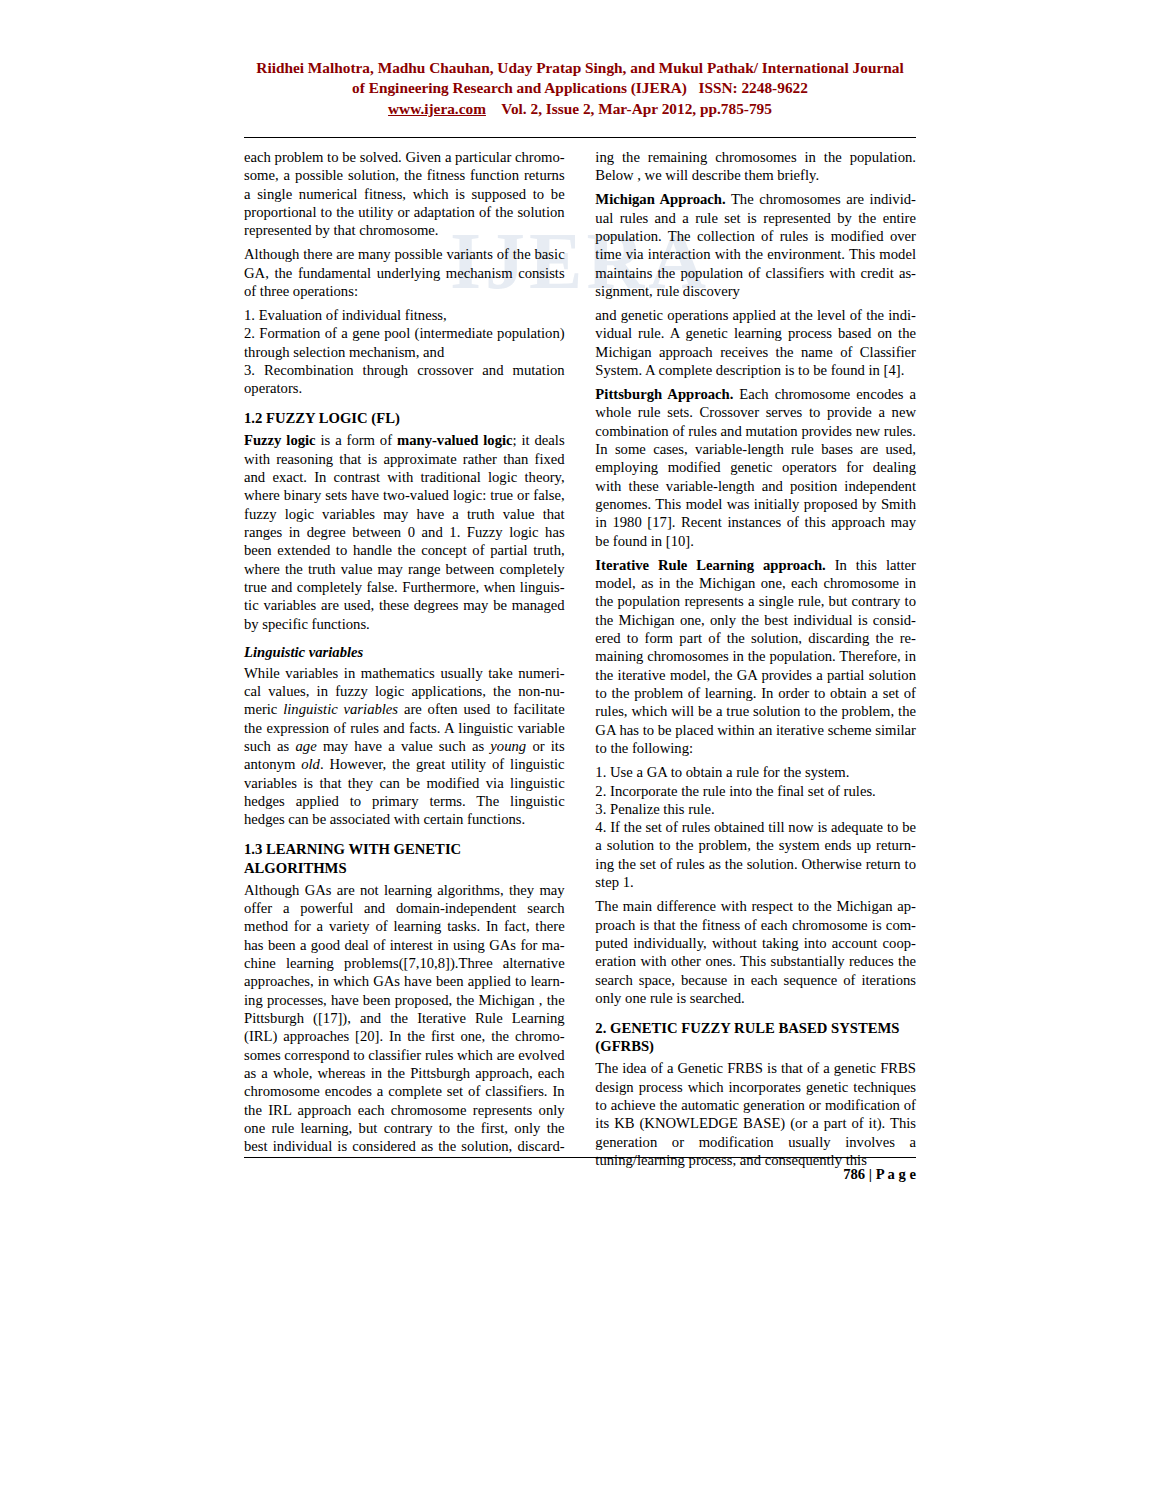Riidhei Malhotra, Madhu Chauhan, Uday Pratap Singh, and Mukul Pathak/ International Journal
of Engineering Research and Applications (IJERA) ISSN: 2248-9622
www.ijera.com Vol. 2, Issue 2, Mar-Apr 2012, pp.785-795
IJERA
each problem to be solved. Given a particular chromosome, a possible solution, the fitness function returns a single numerical fitness, which is supposed to be proportional to the utility or adaptation of the solution represented by that chromosome.
Although there are many possible variants of the basic GA, the fundamental underlying mechanism consists of three operations:
1. Evaluation of individual fitness,
2. Formation of a gene pool (intermediate population) through selection mechanism, and
3. Recombination through crossover and mutation operators.
1.2 FUZZY LOGIC (FL)
Fuzzy logic is a form of many-valued logic; it deals with reasoning that is approximate rather than fixed and exact. In contrast with traditional logic theory, where binary sets have two-valued logic: true or false, fuzzy logic variables may have a truth value that ranges in degree between 0 and 1. Fuzzy logic has been extended to handle the concept of partial truth, where the truth value may range between completely true and completely false. Furthermore, when linguistic variables are used, these degrees may be managed by specific functions.
Linguistic variables
While variables in mathematics usually take numerical values, in fuzzy logic applications, the non-numeric linguistic variables are often used to facilitate the expression of rules and facts. A linguistic variable such as age may have a value such as young or its antonym old. However, the great utility of linguistic variables is that they can be modified via linguistic hedges applied to primary terms. The linguistic hedges can be associated with certain functions.
1.3 LEARNING WITH GENETIC ALGORITHMS
Although GAs are not learning algorithms, they may offer a powerful and domain-independent search method for a variety of learning tasks. In fact, there has been a good deal of interest in using GAs for machine learning problems([7,10,8]).Three alternative approaches, in which GAs have been applied to learning processes, have been proposed, the Michigan , the Pittsburgh ([17]), and the Iterative Rule Learning (IRL) approaches [20]. In the first one, the chromosomes correspond to classifier rules which are evolved as a whole, whereas in the Pittsburgh approach, each chromosome encodes a complete set of classifiers. In the IRL approach each chromosome represents only one rule learning, but contrary to the first, only the best individual is considered as the solution, discarding the remaining chromosomes in the population. Below , we will describe them briefly.
Michigan Approach. The chromosomes are individual rules and a rule set is represented by the entire population. The collection of rules is modified over time via interaction with the environment. This model maintains the population of classifiers with credit assignment, rule discovery
and genetic operations applied at the level of the individual rule. A genetic learning process based on the Michigan approach receives the name of Classifier System. A complete description is to be found in [4].
Pittsburgh Approach. Each chromosome encodes a whole rule sets. Crossover serves to provide a new combination of rules and mutation provides new rules. In some cases, variable-length rule bases are used, employing modified genetic operators for dealing with these variable-length and position independent genomes. This model was initially proposed by Smith in 1980 [17]. Recent instances of this approach may be found in [10].
Iterative Rule Learning approach. In this latter model, as in the Michigan one, each chromosome in the population represents a single rule, but contrary to the Michigan one, only the best individual is considered to form part of the solution, discarding the remaining chromosomes in the population. Therefore, in the iterative model, the GA provides a partial solution to the problem of learning. In order to obtain a set of rules, which will be a true solution to the problem, the GA has to be placed within an iterative scheme similar to the following:
1. Use a GA to obtain a rule for the system.
2. Incorporate the rule into the final set of rules.
3. Penalize this rule.
4. If the set of rules obtained till now is adequate to be a solution to the problem, the system ends up returning the set of rules as the solution. Otherwise return to step 1.
The main difference with respect to the Michigan approach is that the fitness of each chromosome is computed individually, without taking into account cooperation with other ones. This substantially reduces the search space, because in each sequence of iterations only one rule is searched.
2. GENETIC FUZZY RULE BASED SYSTEMS (GFRBS)
The idea of a Genetic FRBS is that of a genetic FRBS design process which incorporates genetic techniques to achieve the automatic generation or modification of its KB (KNOWLEDGE BASE) (or a part of it). This generation or modification usually involves a tuning/learning process, and consequently this
786 | P a g e